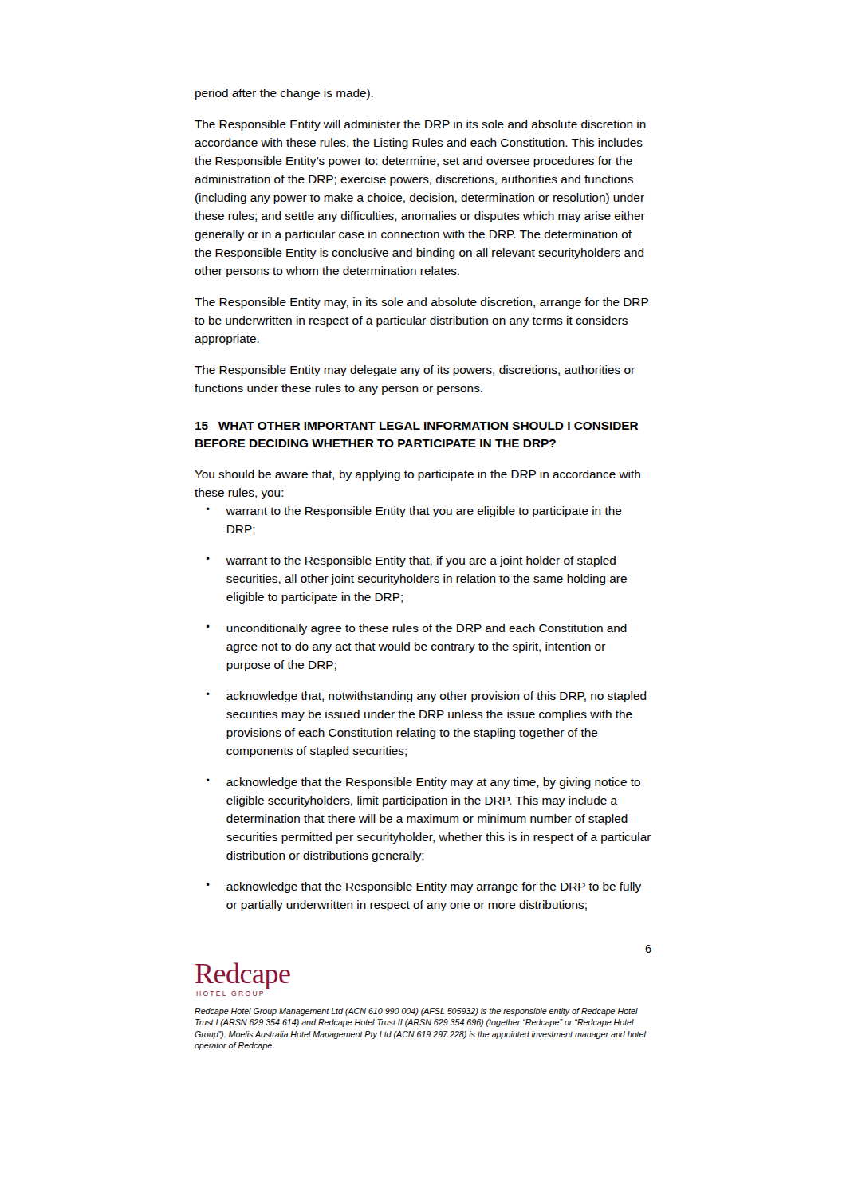period after the change is made).
The Responsible Entity will administer the DRP in its sole and absolute discretion in accordance with these rules, the Listing Rules and each Constitution. This includes the Responsible Entity’s power to: determine, set and oversee procedures for the administration of the DRP; exercise powers, discretions, authorities and functions (including any power to make a choice, decision, determination or resolution) under these rules; and settle any difficulties, anomalies or disputes which may arise either generally or in a particular case in connection with the DRP. The determination of the Responsible Entity is conclusive and binding on all relevant securityholders and other persons to whom the determination relates.
The Responsible Entity may, in its sole and absolute discretion, arrange for the DRP to be underwritten in respect of a particular distribution on any terms it considers appropriate.
The Responsible Entity may delegate any of its powers, discretions, authorities or functions under these rules to any person or persons.
15 WHAT OTHER IMPORTANT LEGAL INFORMATION SHOULD I CONSIDER BEFORE DECIDING WHETHER TO PARTICIPATE IN THE DRP?
You should be aware that, by applying to participate in the DRP in accordance with these rules, you:
warrant to the Responsible Entity that you are eligible to participate in the DRP;
warrant to the Responsible Entity that, if you are a joint holder of stapled securities, all other joint securityholders in relation to the same holding are eligible to participate in the DRP;
unconditionally agree to these rules of the DRP and each Constitution and agree not to do any act that would be contrary to the spirit, intention or purpose of the DRP;
acknowledge that, notwithstanding any other provision of this DRP, no stapled securities may be issued under the DRP unless the issue complies with the provisions of each Constitution relating to the stapling together of the components of stapled securities;
acknowledge that the Responsible Entity may at any time, by giving notice to eligible securityholders, limit participation in the DRP. This may include a determination that there will be a maximum or minimum number of stapled securities permitted per securityholder, whether this is in respect of a particular distribution or distributions generally;
acknowledge that the Responsible Entity may arrange for the DRP to be fully or partially underwritten in respect of any one or more distributions;
6
Redcape
HOTEL GROUP
Redcape Hotel Group Management Ltd (ACN 610 990 004) (AFSL 505932) is the responsible entity of Redcape Hotel Trust I (ARSN 629 354 614) and Redcape Hotel Trust II (ARSN 629 354 696) (together “Redcape” or “Redcape Hotel Group”). Moelis Australia Hotel Management Pty Ltd (ACN 619 297 228) is the appointed investment manager and hotel operator of Redcape.